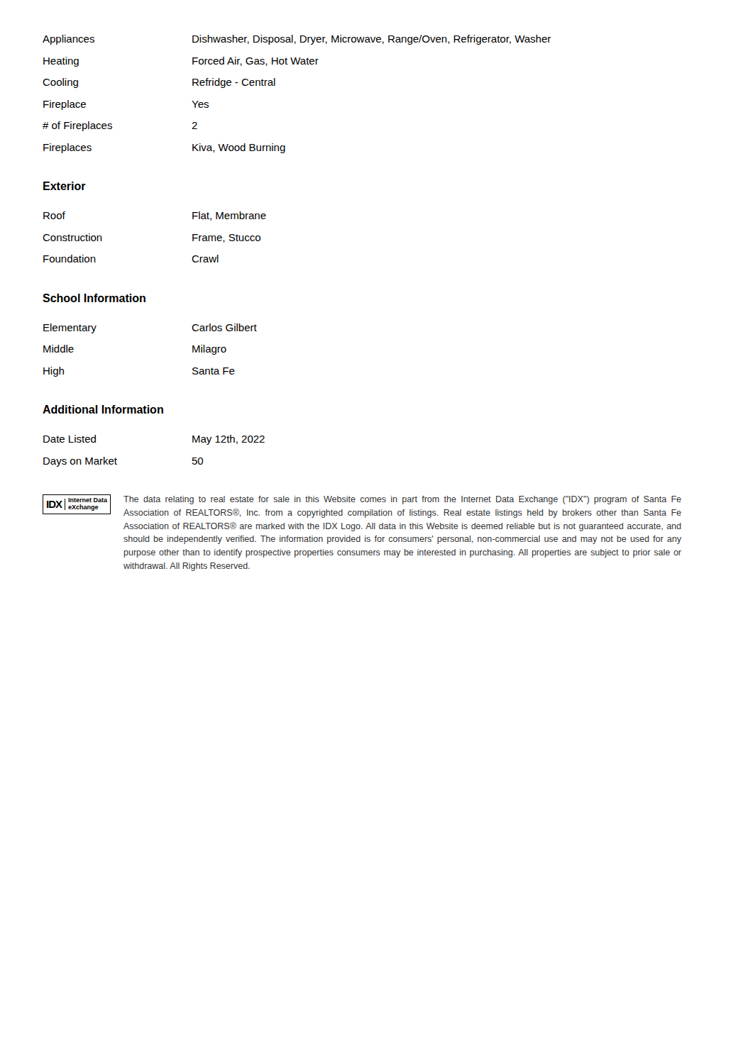| Appliances | Dishwasher, Disposal, Dryer, Microwave, Range/Oven, Refrigerator, Washer |
| Heating | Forced Air, Gas, Hot Water |
| Cooling | Refridge - Central |
| Fireplace | Yes |
| # of Fireplaces | 2 |
| Fireplaces | Kiva, Wood Burning |
Exterior
| Roof | Flat, Membrane |
| Construction | Frame, Stucco |
| Foundation | Crawl |
School Information
| Elementary | Carlos Gilbert |
| Middle | Milagro |
| High | Santa Fe |
Additional Information
| Date Listed | May 12th, 2022 |
| Days on Market | 50 |
IDX Internet Data
eXchange
The data relating to real estate for sale in this Website comes in part from the Internet Data Exchange ("IDX") program of Santa Fe Association of REALTORS®, Inc. from a copyrighted compilation of listings. Real estate listings held by brokers other than Santa Fe Association of REALTORS® are marked with the IDX Logo. All data in this Website is deemed reliable but is not guaranteed accurate, and should be independently verified. The information provided is for consumers' personal, non-commercial use and may not be used for any purpose other than to identify prospective properties consumers may be interested in purchasing. All properties are subject to prior sale or withdrawal. All Rights Reserved.